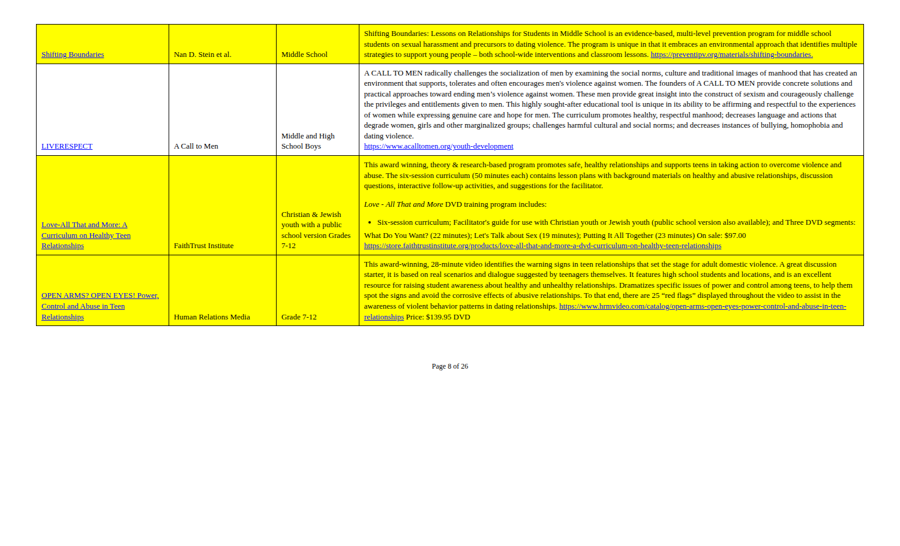| Shifting Boundaries | Nan D. Stein et al. | Middle School | Shifting Boundaries: Lessons on Relationships for Students in Middle School is an evidence-based, multi-level prevention program for middle school students on sexual harassment and precursors to dating violence. The program is unique in that it embraces an environmental approach that identifies multiple strategies to support young people – both school-wide interventions and classroom lessons. https://preventipv.org/materials/shifting-boundaries. |
| LIVERESPECT | A Call to Men | Middle and High School Boys | A CALL TO MEN radically challenges the socialization of men by examining the social norms, culture and traditional images of manhood that has created an environment that supports, tolerates and often encourages men's violence against women. The founders of A CALL TO MEN provide concrete solutions and practical approaches toward ending men’s violence against women. These men provide great insight into the construct of sexism and courageously challenge the privileges and entitlements given to men. This highly sought-after educational tool is unique in its ability to be affirming and respectful to the experiences of women while expressing genuine care and hope for men. The curriculum promotes healthy, respectful manhood; decreases language and actions that degrade women, girls and other marginalized groups; challenges harmful cultural and social norms; and decreases instances of bullying, homophobia and dating violence. https://www.acalltomen.org/youth-development |
| Love-All That and More: A Curriculum on Healthy Teen Relationships | FaithTrust Institute | Christian & Jewish youth with a public school version Grades 7-12 | This award winning, theory & research-based program promotes safe, healthy relationships and supports teens in taking action to overcome violence and abuse. The six-session curriculum (50 minutes each) contains lesson plans with background materials on healthy and abusive relationships, discussion questions, interactive follow-up activities, and suggestions for the facilitator. Love - All That and More DVD training program includes: Six-session curriculum; Facilitator's guide for use with Christian youth or Jewish youth (public school version also available); and Three DVD segments: What Do You Want? (22 minutes); Let's Talk about Sex (19 minutes); Putting It All Together (23 minutes) On sale: $97.00 https://store.faithtrustinstitute.org/products/love-all-that-and-more-a-dvd-curriculum-on-healthy-teen-relationships |
| OPEN ARMS? OPEN EYES! Power, Control and Abuse in Teen Relationships | Human Relations Media | Grade 7-12 | This award-winning, 28-minute video identifies the warning signs in teen relationships that set the stage for adult domestic violence. A great discussion starter, it is based on real scenarios and dialogue suggested by teenagers themselves. It features high school students and locations, and is an excellent resource for raising student awareness about healthy and unhealthy relationships. Dramatizes specific issues of power and control among teens, to help them spot the signs and avoid the corrosive effects of abusive relationships. To that end, there are 25 “red flags” displayed throughout the video to assist in the awareness of violent behavior patterns in dating relationships. https://www.hrmvideo.com/catalog/open-arms-open-eyes-power-control-and-abuse-in-teen-relationships Price: $139.95 DVD |
Page 8 of 26